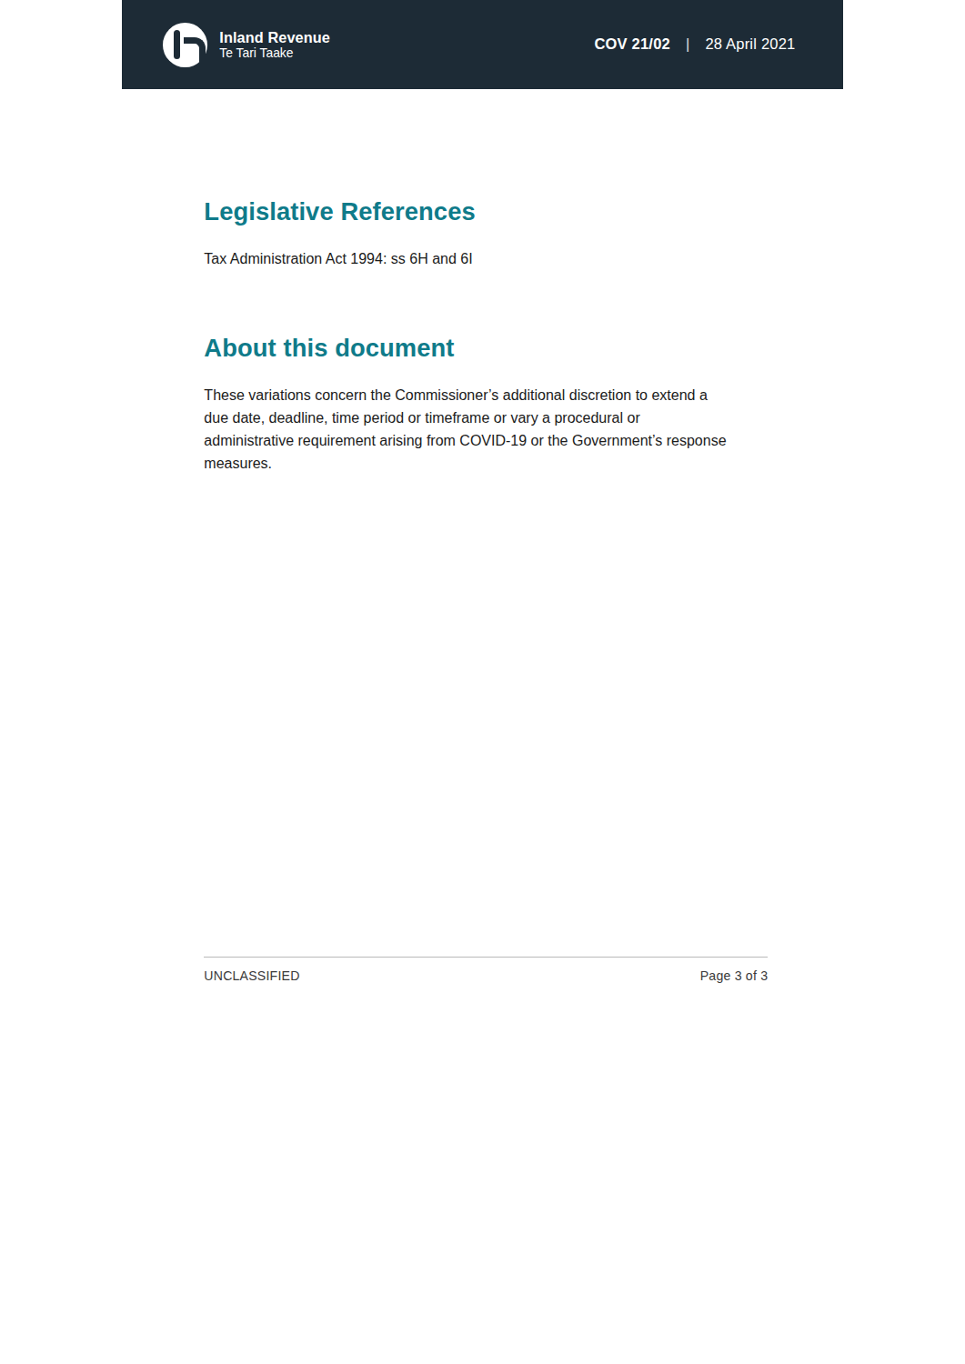Inland Revenue
Te Tari Taake
COV 21/02|28 April 2021
Legislative References
Tax Administration Act 1994: ss 6H and 6I
About this document
These variations concern the Commissioner’s additional discretion to extend a due date, deadline, time period or timeframe or vary a procedural or administrative requirement arising from COVID-19 or the Government’s response measures.
UNCLASSIFIED Page 3 of 3